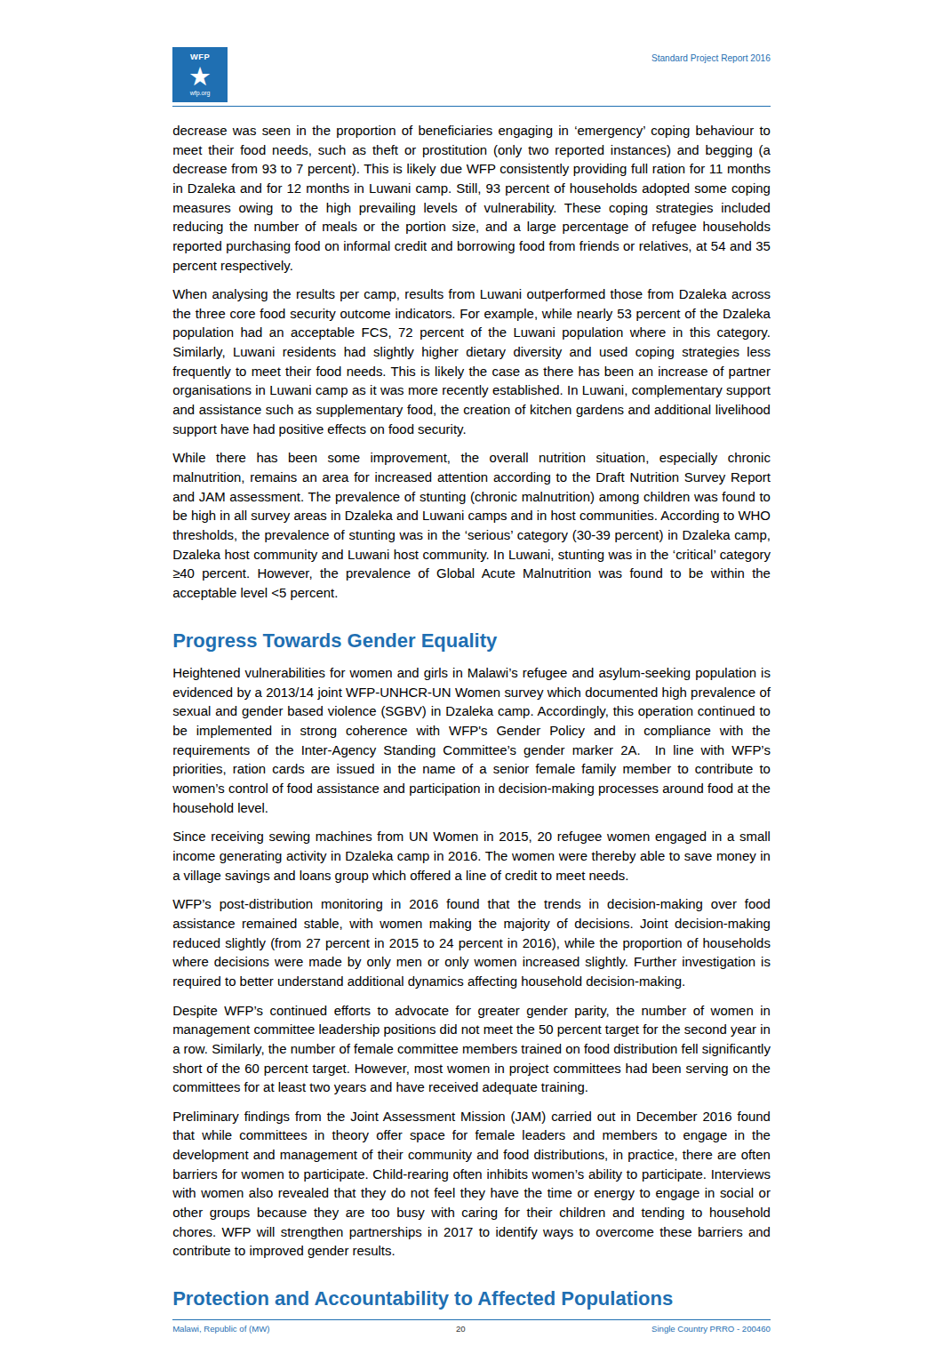WFP
★
wfp.org
Standard Project Report 2016
decrease was seen in the proportion of beneficiaries engaging in ‘emergency’ coping behaviour to meet their food needs, such as theft or prostitution (only two reported instances) and begging (a decrease from 93 to 7 percent). This is likely due WFP consistently providing full ration for 11 months in Dzaleka and for 12 months in Luwani camp. Still, 93 percent of households adopted some coping measures owing to the high prevailing levels of vulnerability. These coping strategies included reducing the number of meals or the portion size, and a large percentage of refugee households reported purchasing food on informal credit and borrowing food from friends or relatives, at 54 and 35 percent respectively.
When analysing the results per camp, results from Luwani outperformed those from Dzaleka across the three core food security outcome indicators. For example, while nearly 53 percent of the Dzaleka population had an acceptable FCS, 72 percent of the Luwani population where in this category. Similarly, Luwani residents had slightly higher dietary diversity and used coping strategies less frequently to meet their food needs. This is likely the case as there has been an increase of partner organisations in Luwani camp as it was more recently established. In Luwani, complementary support and assistance such as supplementary food, the creation of kitchen gardens and additional livelihood support have had positive effects on food security.
While there has been some improvement, the overall nutrition situation, especially chronic malnutrition, remains an area for increased attention according to the Draft Nutrition Survey Report and JAM assessment. The prevalence of stunting (chronic malnutrition) among children was found to be high in all survey areas in Dzaleka and Luwani camps and in host communities. According to WHO thresholds, the prevalence of stunting was in the ‘serious’ category (30-39 percent) in Dzaleka camp, Dzaleka host community and Luwani host community. In Luwani, stunting was in the ‘critical’ category ≥40 percent. However, the prevalence of Global Acute Malnutrition was found to be within the acceptable level <5 percent.
Progress Towards Gender Equality
Heightened vulnerabilities for women and girls in Malawi’s refugee and asylum-seeking population is evidenced by a 2013/14 joint WFP-UNHCR-UN Women survey which documented high prevalence of sexual and gender based violence (SGBV) in Dzaleka camp. Accordingly, this operation continued to be implemented in strong coherence with WFP's Gender Policy and in compliance with the requirements of the Inter-Agency Standing Committee’s gender marker 2A. In line with WFP’s priorities, ration cards are issued in the name of a senior female family member to contribute to women’s control of food assistance and participation in decision-making processes around food at the household level.
Since receiving sewing machines from UN Women in 2015, 20 refugee women engaged in a small income generating activity in Dzaleka camp in 2016. The women were thereby able to save money in a village savings and loans group which offered a line of credit to meet needs.
WFP’s post-distribution monitoring in 2016 found that the trends in decision-making over food assistance remained stable, with women making the majority of decisions. Joint decision-making reduced slightly (from 27 percent in 2015 to 24 percent in 2016), while the proportion of households where decisions were made by only men or only women increased slightly. Further investigation is required to better understand additional dynamics affecting household decision-making.
Despite WFP’s continued efforts to advocate for greater gender parity, the number of women in management committee leadership positions did not meet the 50 percent target for the second year in a row. Similarly, the number of female committee members trained on food distribution fell significantly short of the 60 percent target. However, most women in project committees had been serving on the committees for at least two years and have received adequate training.
Preliminary findings from the Joint Assessment Mission (JAM) carried out in December 2016 found that while committees in theory offer space for female leaders and members to engage in the development and management of their community and food distributions, in practice, there are often barriers for women to participate. Child-rearing often inhibits women’s ability to participate. Interviews with women also revealed that they do not feel they have the time or energy to engage in social or other groups because they are too busy with caring for their children and tending to household chores. WFP will strengthen partnerships in 2017 to identify ways to overcome these barriers and contribute to improved gender results.
Protection and Accountability to Affected Populations
Malawi, Republic of (MW)
20
Single Country PRRO - 200460